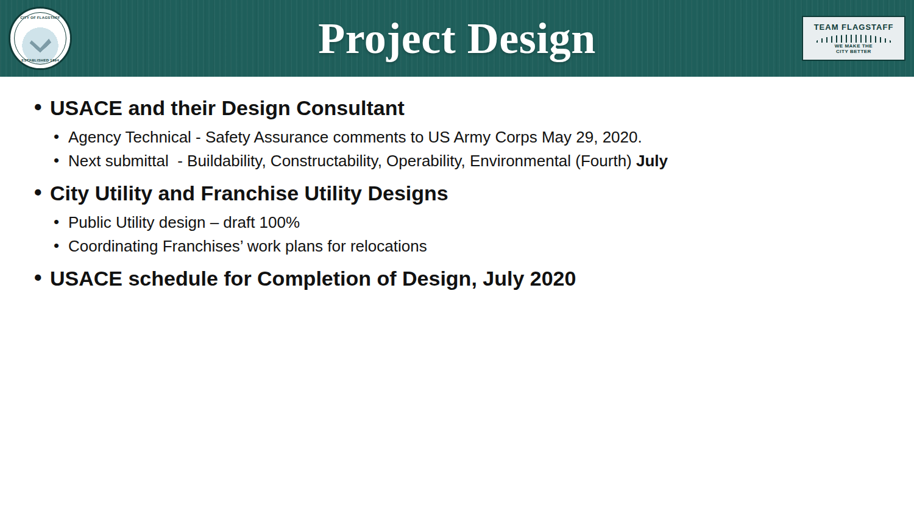CITY OF FLAGSTAFF
ESTABLISHED 1894
Project Design
TEAM FLAGSTAFF
WE MAKE THE
CITY BETTER
USACE and their Design Consultant
Agency Technical - Safety Assurance comments to US Army Corps May 29, 2020.
Next submittal - Buildability, Constructability, Operability, Environmental (Fourth) July
City Utility and Franchise Utility Designs
Public Utility design – draft 100%
Coordinating Franchises’ work plans for relocations
USACE schedule for Completion of Design, July 2020